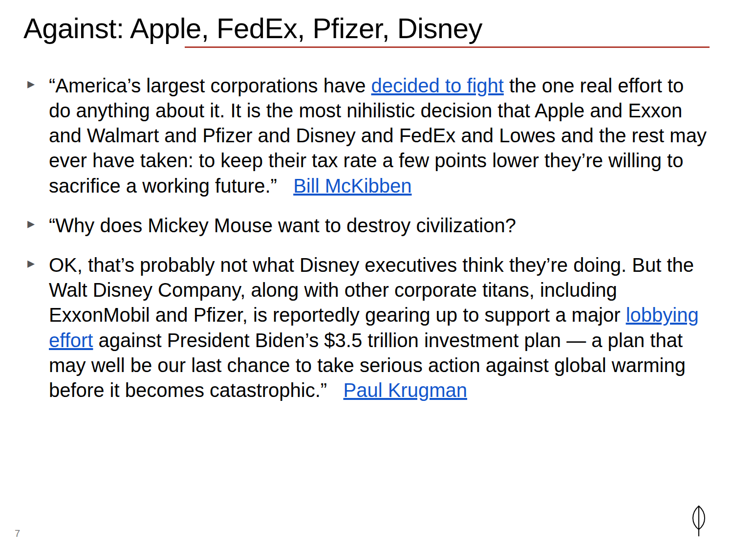Against: Apple, FedEx, Pfizer, Disney
“America’s largest corporations have decided to fight the one real effort to do anything about it. It is the most nihilistic decision that Apple and Exxon and Walmart and Pfizer and Disney and FedEx and Lowes and the rest may ever have taken: to keep their tax rate a few points lower they’re willing to sacrifice a working future.” Bill McKibben
“Why does Mickey Mouse want to destroy civilization?
OK, that’s probably not what Disney executives think they’re doing. But the Walt Disney Company, along with other corporate titans, including ExxonMobil and Pfizer, is reportedly gearing up to support a major lobbying effort against President Biden’s $3.5 trillion investment plan — a plan that may well be our last chance to take serious action against global warming before it becomes catastrophic.” Paul Krugman
7